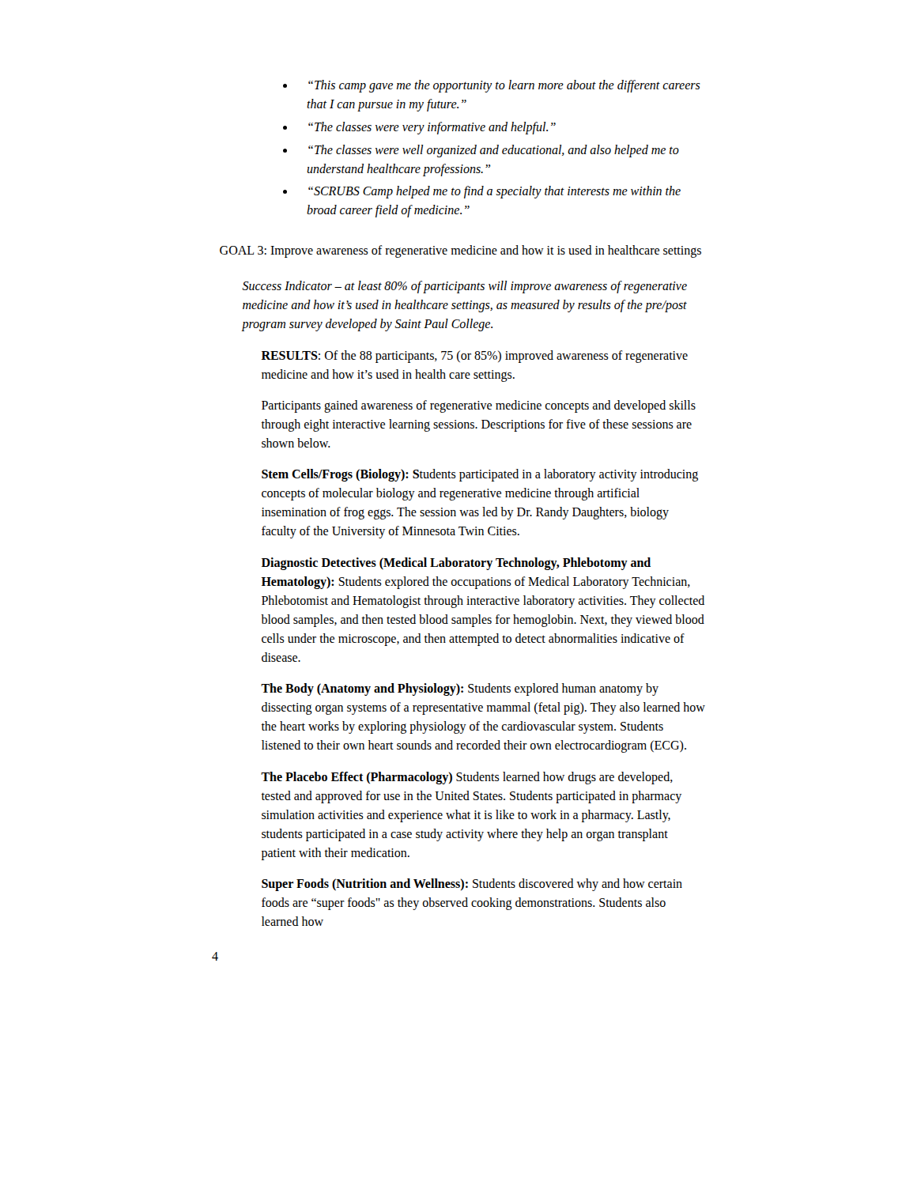“This camp gave me the opportunity to learn more about the different careers that I can pursue in my future.”
“The classes were very informative and helpful.”
“The classes were well organized and educational, and also helped me to understand healthcare professions.”
“SCRUBS Camp helped me to find a specialty that interests me within the broad career field of medicine.”
GOAL 3: Improve awareness of regenerative medicine and how it is used in healthcare settings
Success Indicator – at least 80% of participants will improve awareness of regenerative medicine and how it’s used in healthcare settings, as measured by results of the pre/post program survey developed by Saint Paul College.
RESULTS: Of the 88 participants, 75 (or 85%) improved awareness of regenerative medicine and how it’s used in health care settings.
Participants gained awareness of regenerative medicine concepts and developed skills through eight interactive learning sessions. Descriptions for five of these sessions are shown below.
Stem Cells/Frogs (Biology): Students participated in a laboratory activity introducing concepts of molecular biology and regenerative medicine through artificial insemination of frog eggs. The session was led by Dr. Randy Daughters, biology faculty of the University of Minnesota Twin Cities.
Diagnostic Detectives (Medical Laboratory Technology, Phlebotomy and Hematology): Students explored the occupations of Medical Laboratory Technician, Phlebotomist and Hematologist through interactive laboratory activities. They collected blood samples, and then tested blood samples for hemoglobin. Next, they viewed blood cells under the microscope, and then attempted to detect abnormalities indicative of disease.
The Body (Anatomy and Physiology): Students explored human anatomy by dissecting organ systems of a representative mammal (fetal pig). They also learned how the heart works by exploring physiology of the cardiovascular system. Students listened to their own heart sounds and recorded their own electrocardiogram (ECG).
The Placebo Effect (Pharmacology) Students learned how drugs are developed, tested and approved for use in the United States. Students participated in pharmacy simulation activities and experience what it is like to work in a pharmacy. Lastly, students participated in a case study activity where they help an organ transplant patient with their medication.
Super Foods (Nutrition and Wellness): Students discovered why and how certain foods are “super foods" as they observed cooking demonstrations. Students also learned how
4